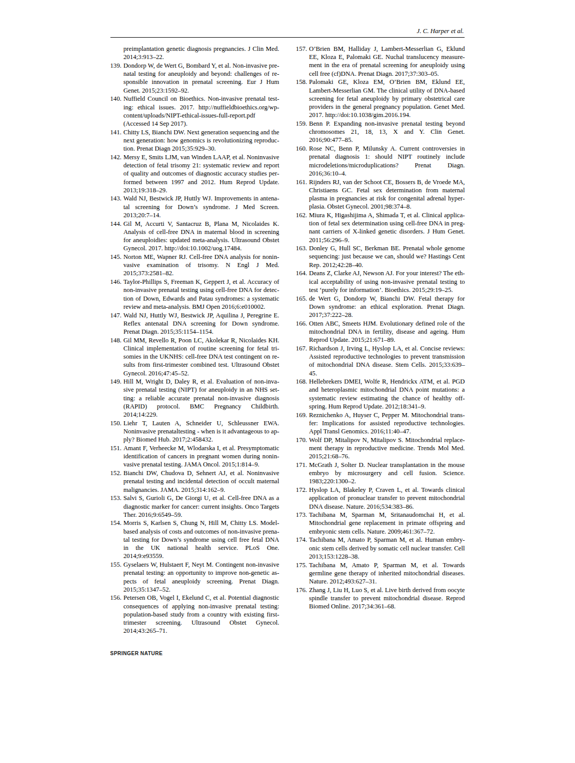J. C. Harper et al.
preimplantation genetic diagnosis pregnancies. J Clin Med. 2014;3:913–22.
139. Dondorp W, de Wert G, Bombard Y, et al. Non-invasive prenatal testing for aneuploidy and beyond: challenges of responsible innovation in prenatal screening. Eur J Hum Genet. 2015;23:1592–92.
140. Nuffield Council on Bioethics. Non-invasive prenatal testing: ethical issues. 2017. http://nuffieldbioethics.org/wp-content/uploads/NIPT-ethical-issues-full-report.pdf (Accessed 14 Sep 2017).
141. Chitty LS, Bianchi DW. Next generation sequencing and the next generation: how genomics is revolutionizing reproduction. Prenat Diagn 2015;35:929–30.
142. Mersy E, Smits LJM, van Winden LAAP, et al. Noninvasive detection of fetal trisomy 21: systematic review and report of quality and outcomes of diagnostic accuracy studies performed between 1997 and 2012. Hum Reprod Update. 2013;19:318–29.
143. Wald NJ, Bestwick JP, Huttly WJ. Improvements in antenatal screening for Down’s syndrome. J Med Screen. 2013;20:7–14.
144. Gil M, Accurti V, Santacruz B, Plana M, Nicolaides K. Analysis of cell-free DNA in maternal blood in screening for aneuploidies: updated meta-analysis. Ultrasound Obstet Gynecol. 2017. http://doi:10.1002/uog.17484.
145. Norton ME, Wapner RJ. Cell-free DNA analysis for noninvasive examination of trisomy. N Engl J Med. 2015;373:2581–82.
146. Taylor-Phillips S, Freeman K, Geppert J, et al. Accuracy of non-invasive prenatal testing using cell-free DNA for detection of Down, Edwards and Patau syndromes: a systematic review and meta-analysis. BMJ Open 2016;6:e010002.
147. Wald NJ, Huttly WJ, Bestwick JP, Aquilina J, Peregrine E. Reflex antenatal DNA screening for Down syndrome. Prenat Diagn. 2015;35:1154–1154.
148. Gil MM, Revello R, Poon LC, Akolekar R, Nicolaides KH. Clinical implementation of routine screening for fetal trisomies in the UKNHS: cell-free DNA test contingent on results from first-trimester combined test. Ultrasound Obstet Gynecol. 2016;47:45–52.
149. Hill M, Wright D, Daley R, et al. Evaluation of non-invasive prenatal testing (NIPT) for aneuploidy in an NHS setting: a reliable accurate prenatal non-invasive diagnosis (RAPID) protocol. BMC Pregnancy Childbirth. 2014;14:229.
150. Liehr T, Lauten A, Schneider U, Schleussner EWA. Noninvasive prenataltesting - when is it advantageous to apply? Biomed Hub. 2017;2:458432.
151. Amant F, Verheecke M, Wlodarska I, et al. Presymptomatic identification of cancers in pregnant women during noninvasive prenatal testing. JAMA Oncol. 2015;1:814–9.
152. Bianchi DW, Chudova D, Sehnert AJ, et al. Noninvasive prenatal testing and incidental detection of occult maternal malignancies. JAMA. 2015;314:162–9.
153. Salvi S, Gurioli G, De Giorgi U, et al. Cell-free DNA as a diagnostic marker for cancer: current insights. Onco Targets Ther. 2016;9:6549–59.
154. Morris S, Karlsen S, Chung N, Hill M, Chitty LS. Model-based analysis of costs and outcomes of non-invasive prenatal testing for Down’s syndrome using cell free fetal DNA in the UK national health service. PLoS One. 2014;9:e93559.
155. Gyselaers W, Hulstaert F, Neyt M. Contingent non-invasive prenatal testing: an opportunity to improve non-genetic aspects of fetal aneuploidy screening. Prenat Diagn. 2015;35:1347–52.
156. Petersen OB, Vogel I, Ekelund C, et al. Potential diagnostic consequences of applying non-invasive prenatal testing: population-based study from a country with existing first-trimester screening. Ultrasound Obstet Gynecol. 2014;43:265–71.
157. O’Brien BM, Halliday J, Lambert-Messerlian G, Eklund EE, Kloza E, Palomaki GE. Nuchal translucency measurement in the era of prenatal screening for aneuploidy using cell free (cf)DNA. Prenat Diagn. 2017;37:303–05.
158. Palomaki GE, Kloza EM, O’Brien BM, Eklund EE, Lambert-Messerlian GM. The clinical utility of DNA-based screening for fetal aneuploidy by primary obstetrical care providers in the general pregnancy population. Genet Med. 2017. http://doi:10.1038/gim.2016.194.
159. Benn P. Expanding non-invasive prenatal testing beyond chromosomes 21, 18, 13, X and Y. Clin Genet. 2016;90:477–85.
160. Rose NC, Benn P, Milunsky A. Current controversies in prenatal diagnosis 1: should NIPT routinely include microdeletions/microduplications? Prenat Diagn. 2016;36:10–4.
161. Rijnders RJ, van der Schoot CE, Bossers B, de Vroede MA, Christiaens GC. Fetal sex determination from maternal plasma in pregnancies at risk for congenital adrenal hyperplasia. Obstet Gynecol. 2001;98:374–8.
162. Miura K, Higashijima A, Shimada T, et al. Clinical application of fetal sex determination using cell-free DNA in pregnant carriers of X-linked genetic disorders. J Hum Genet. 2011;56:296–9.
163. Donley G, Hull SC, Berkman BE. Prenatal whole genome sequencing: just because we can, should we? Hastings Cent Rep. 2012;42:28–40.
164. Deans Z, Clarke AJ, Newson AJ. For your interest? The ethical acceptability of using non-invasive prenatal testing to test ‘purely for information’. Bioethics. 2015;29:19–25.
165. de Wert G, Dondorp W, Bianchi DW. Fetal therapy for Down syndrome: an ethical exploration. Prenat Diagn. 2017;37:222–28.
166. Otten ABC, Smeets HJM. Evolutionary defined role of the mitochondrial DNA in fertility, disease and ageing. Hum Reprod Update. 2015;21:671–89.
167. Richardson J, Irving L, Hyslop LA, et al. Concise reviews: Assisted reproductive technologies to prevent transmission of mitochondrial DNA disease. Stem Cells. 2015;33:639–45.
168. Hellebrekers DMEI, Wolfe R, Hendrickx ATM, et al. PGD and heteroplasmic mitochondrial DNA point mutations: a systematic review estimating the chance of healthy offspring. Hum Reprod Update. 2012;18:341–9.
169. Reznichenko A, Huyser C, Pepper M. Mitochondrial transfer: Implications for assisted reproductive technologies. Appl Transl Genomics. 2016;11:40–47.
170. Wolf DP, Mitalipov N, Mitalipov S. Mitochondrial replacement therapy in reproductive medicine. Trends Mol Med. 2015;21:68–76.
171. McGrath J, Solter D. Nuclear transplantation in the mouse embryo by microsurgery and cell fusion. Science. 1983;220:1300–2.
172. Hyslop LA, Blakeley P, Craven L, et al. Towards clinical application of pronuclear transfer to prevent mitochondrial DNA disease. Nature. 2016;534:383–86.
173. Tachibana M, Sparman M, Sritanaudomchai H, et al. Mitochondrial gene replacement in primate offspring and embryonic stem cells. Nature. 2009;461:367–72.
174. Tachibana M, Amato P, Sparman M, et al. Human embryonic stem cells derived by somatic cell nuclear transfer. Cell 2013;153:1228–38.
175. Tachibana M, Amato P, Sparman M, et al. Towards germline gene therapy of inherited mitochondrial diseases. Nature. 2012;493:627–31.
176. Zhang J, Liu H, Luo S, et al. Live birth derived from oocyte spindle transfer to prevent mitochondrial disease. Reprod Biomed Online. 2017;34:361–68.
SPRINGER NATURE